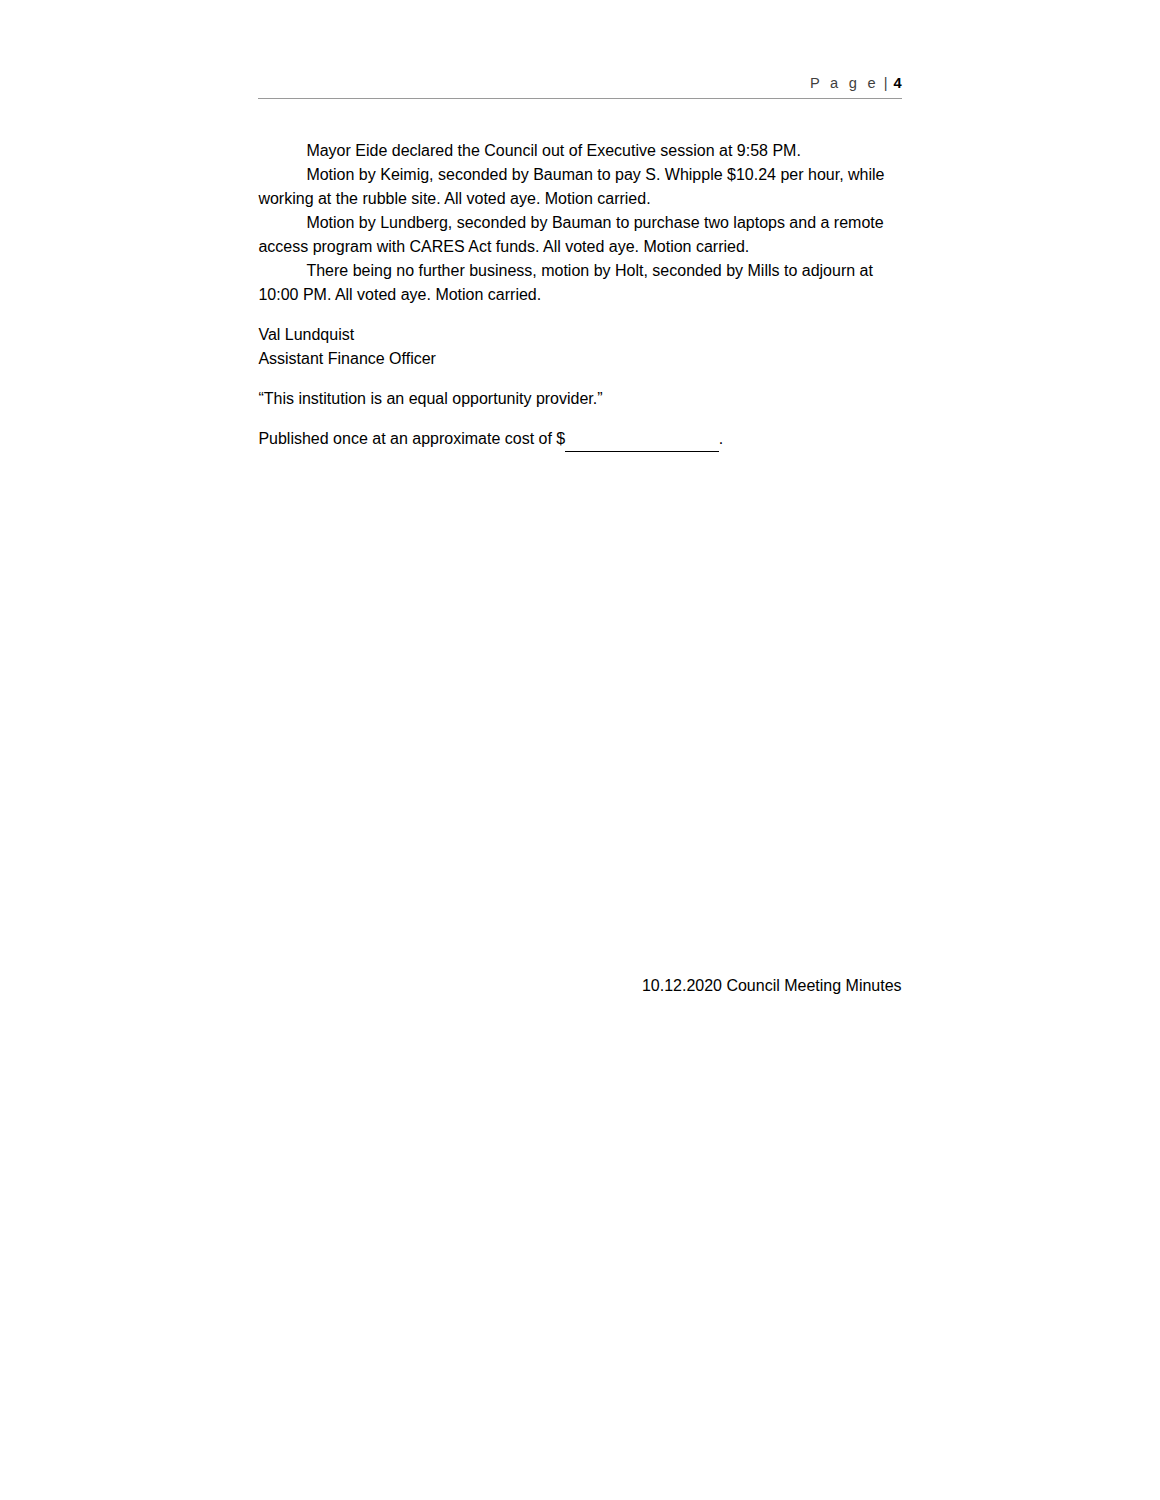P a g e | 4
Mayor Eide declared the Council out of Executive session at 9:58 PM.
Motion by Keimig, seconded by Bauman to pay S. Whipple $10.24 per hour, while working at the rubble site. All voted aye. Motion carried.
Motion by Lundberg, seconded by Bauman to purchase two laptops and a remote access program with CARES Act funds. All voted aye. Motion carried.
There being no further business, motion by Holt, seconded by Mills to adjourn at 10:00 PM. All voted aye. Motion carried.
Val Lundquist
Assistant Finance Officer
“This institution is an equal opportunity provider.”
Published once at an approximate cost of $ .
10.12.2020 Council Meeting Minutes